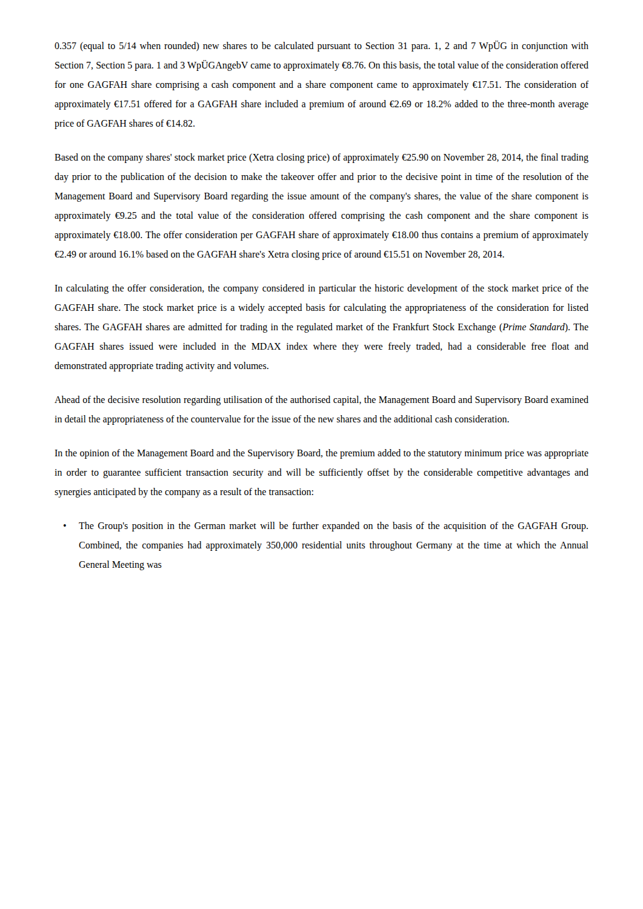0.357 (equal to 5/14 when rounded) new shares to be calculated pursuant to Section 31 para. 1, 2 and 7 WpÜG in conjunction with Section 7, Section 5 para. 1 and 3 WpÜGAngebV came to approximately €8.76. On this basis, the total value of the consideration offered for one GAGFAH share comprising a cash component and a share component came to approximately €17.51. The consideration of approximately €17.51 offered for a GAGFAH share included a premium of around €2.69 or 18.2% added to the three-month average price of GAGFAH shares of €14.82.
Based on the company shares' stock market price (Xetra closing price) of approximately €25.90 on November 28, 2014, the final trading day prior to the publication of the decision to make the takeover offer and prior to the decisive point in time of the resolution of the Management Board and Supervisory Board regarding the issue amount of the company's shares, the value of the share component is approximately €9.25 and the total value of the consideration offered comprising the cash component and the share component is approximately €18.00. The offer consideration per GAGFAH share of approximately €18.00 thus contains a premium of approximately €2.49 or around 16.1% based on the GAGFAH share's Xetra closing price of around €15.51 on November 28, 2014.
In calculating the offer consideration, the company considered in particular the historic development of the stock market price of the GAGFAH share. The stock market price is a widely accepted basis for calculating the appropriateness of the consideration for listed shares. The GAGFAH shares are admitted for trading in the regulated market of the Frankfurt Stock Exchange (Prime Standard). The GAGFAH shares issued were included in the MDAX index where they were freely traded, had a considerable free float and demonstrated appropriate trading activity and volumes.
Ahead of the decisive resolution regarding utilisation of the authorised capital, the Management Board and Supervisory Board examined in detail the appropriateness of the countervalue for the issue of the new shares and the additional cash consideration.
In the opinion of the Management Board and the Supervisory Board, the premium added to the statutory minimum price was appropriate in order to guarantee sufficient transaction security and will be sufficiently offset by the considerable competitive advantages and synergies anticipated by the company as a result of the transaction:
The Group's position in the German market will be further expanded on the basis of the acquisition of the GAGFAH Group. Combined, the companies had approximately 350,000 residential units throughout Germany at the time at which the Annual General Meeting was